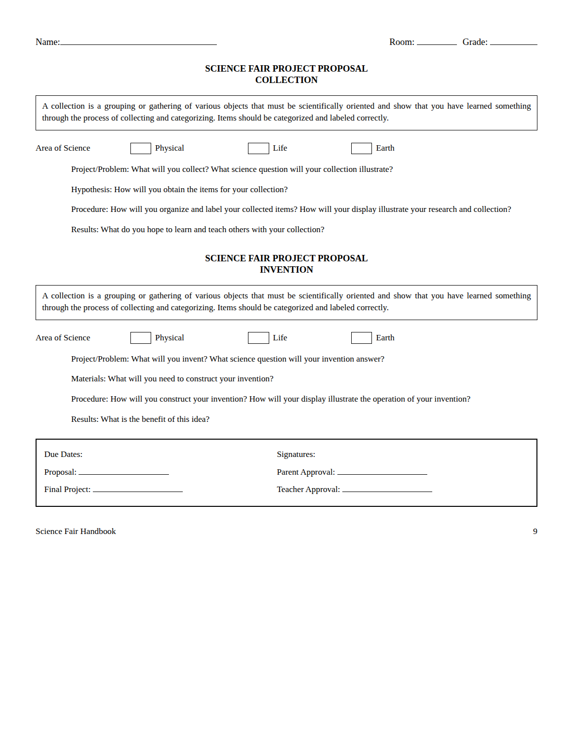Name: Room: Grade:
SCIENCE FAIR PROJECT PROPOSALCOLLECTION
A collection is a grouping or gathering of various objects that must be scientifically oriented and show that you have learned something through the process of collecting and categorizing. Items should be categorized and labeled correctly.
Area of Science Physical Life Earth
Project/Problem: What will you collect? What science question will your collection illustrate?
Hypothesis: How will you obtain the items for your collection?
Procedure: How will you organize and label your collected items? How will your display illustrate your research and collection?
Results: What do you hope to learn and teach others with your collection?
SCIENCE FAIR PROJECT PROPOSALINVENTION
A collection is a grouping or gathering of various objects that must be scientifically oriented and show that you have learned something through the process of collecting and categorizing. Items should be categorized and labeled correctly.
Area of Science Physical Life Earth
Project/Problem: What will you invent? What science question will your invention answer?
Materials: What will you need to construct your invention?
Procedure: How will you construct your invention? How will your display illustrate the operation of your invention?
Results: What is the benefit of this idea?
| Due Dates: | Signatures: |
| Proposal: | Parent Approval: |
| Final Project: | Teacher Approval: |
Science Fair Handbook 9